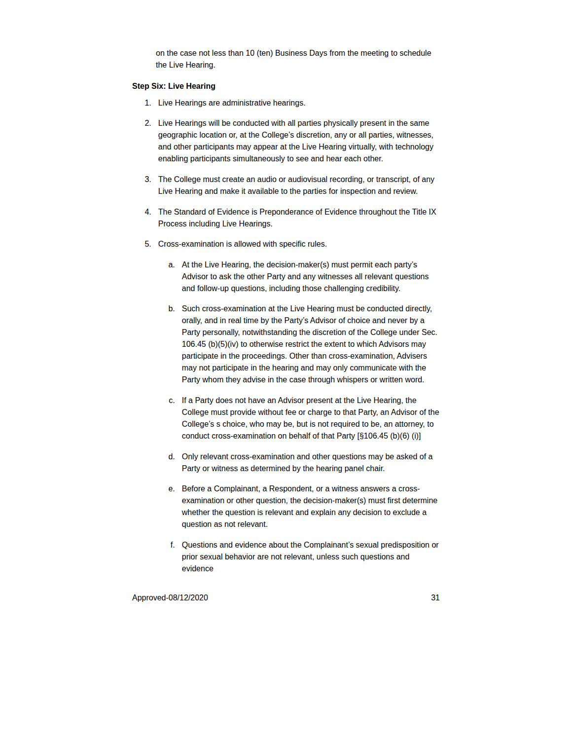on the case not less than 10 (ten) Business Days from the meeting to schedule the Live Hearing.
Step Six: Live Hearing
Live Hearings are administrative hearings.
Live Hearings will be conducted with all parties physically present in the same geographic location or, at the College’s discretion, any or all parties, witnesses, and other participants may appear at the Live Hearing virtually, with technology enabling participants simultaneously to see and hear each other.
The College must create an audio or audiovisual recording, or transcript, of any Live Hearing and make it available to the parties for inspection and review.
The Standard of Evidence is Preponderance of Evidence throughout the Title IX Process including Live Hearings.
Cross-examination is allowed with specific rules.
At the Live Hearing, the decision-maker(s) must permit each party’s Advisor to ask the other Party and any witnesses all relevant questions and follow-up questions, including those challenging credibility.
Such cross-examination at the Live Hearing must be conducted directly, orally, and in real time by the Party’s Advisor of choice and never by a Party personally, notwithstanding the discretion of the College under Sec. 106.45 (b)(5)(iv) to otherwise restrict the extent to which Advisors may participate in the proceedings. Other than cross-examination, Advisers may not participate in the hearing and may only communicate with the Party whom they advise in the case through whispers or written word.
If a Party does not have an Advisor present at the Live Hearing, the College must provide without fee or charge to that Party, an Advisor of the College’s s choice, who may be, but is not required to be, an attorney, to conduct cross-examination on behalf of that Party [§106.45 (b)(6) (i)]
Only relevant cross-examination and other questions may be asked of a Party or witness as determined by the hearing panel chair.
Before a Complainant, a Respondent, or a witness answers a cross-examination or other question, the decision-maker(s) must first determine whether the question is relevant and explain any decision to exclude a question as not relevant.
Questions and evidence about the Complainant’s sexual predisposition or prior sexual behavior are not relevant, unless such questions and evidence
Approved-08/12/2020
31